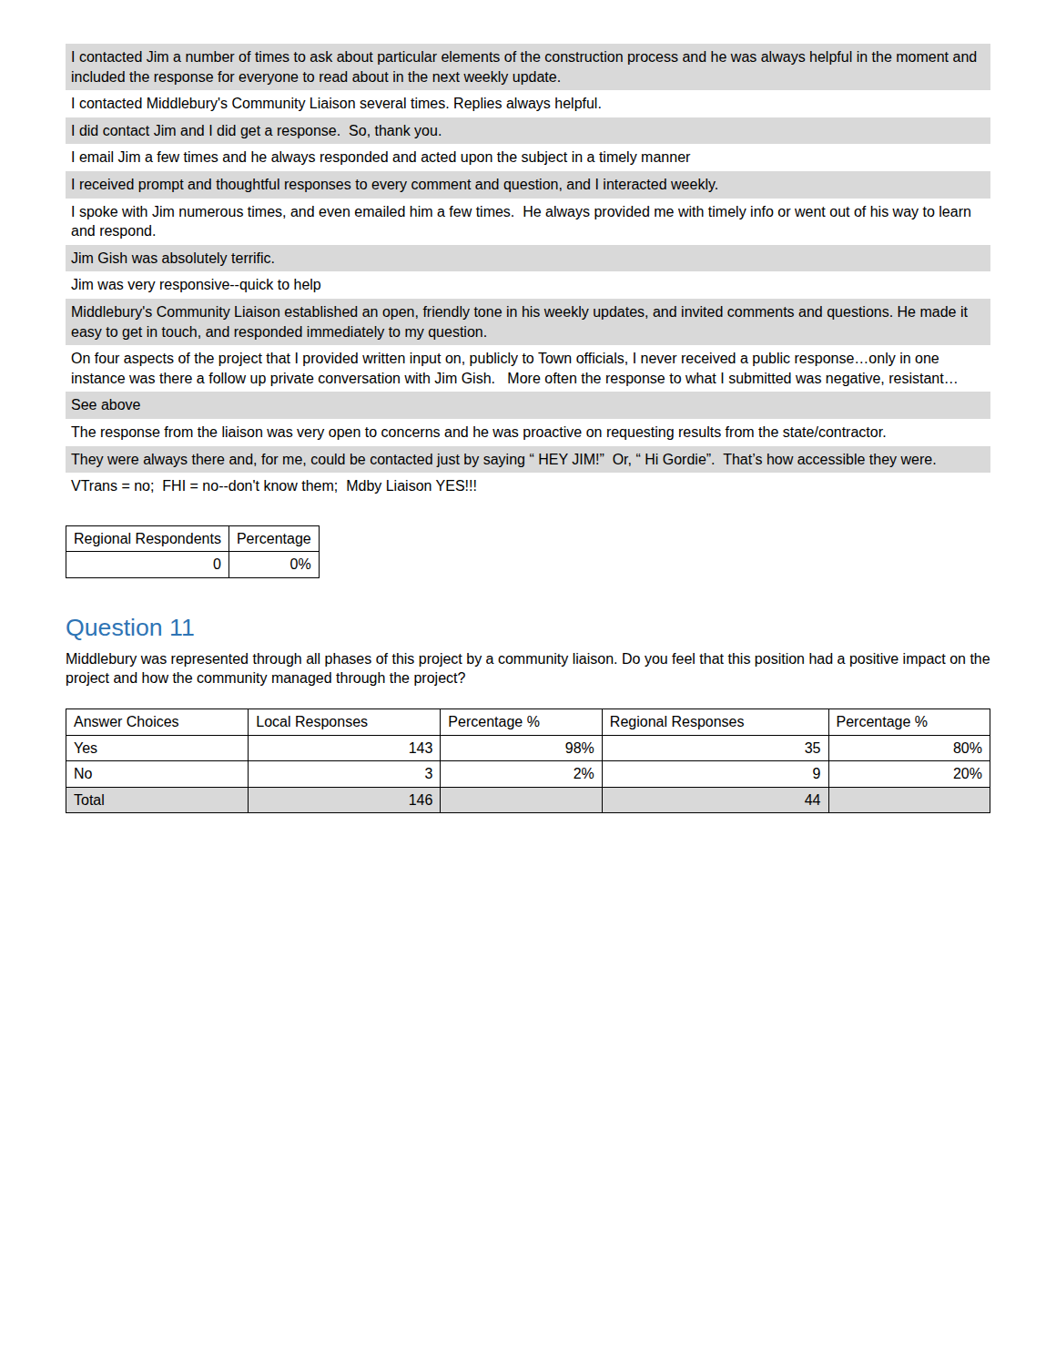| I contacted Jim a number of times to ask about particular elements of the construction process and he was always helpful in the moment and included the response for everyone to read about in the next weekly update. |
| I contacted Middlebury's Community Liaison several times. Replies always helpful. |
| I did contact Jim and I did get a response. So, thank you. |
| I email Jim a few times and he always responded and acted upon the subject in a timely manner |
| I received prompt and thoughtful responses to every comment and question, and I interacted weekly. |
| I spoke with Jim numerous times, and even emailed him a few times. He always provided me with timely info or went out of his way to learn and respond. |
| Jim Gish was absolutely terrific. |
| Jim was very responsive--quick to help |
| Middlebury's Community Liaison established an open, friendly tone in his weekly updates, and invited comments and questions. He made it easy to get in touch, and responded immediately to my question. |
| On four aspects of the project that I provided written input on, publicly to Town officials, I never received a public response…only in one instance was there a follow up private conversation with Jim Gish. More often the response to what I submitted was negative, resistant… |
| See above |
| The response from the liaison was very open to concerns and he was proactive on requesting results from the state/contractor. |
| They were always there and, for me, could be contacted just by saying “ HEY JIM!” Or, “ Hi Gordie”. That’s how accessible they were. |
| VTrans = no; FHI = no--don't know them; Mdby Liaison YES!!! |
| Regional Respondents | Percentage |
| 0 | 0% |
Question 11
Middlebury was represented through all phases of this project by a community liaison. Do you feel that this position had a positive impact on the project and how the community managed through the project?
| Answer Choices | Local Responses | Percentage % | Regional Responses | Percentage % |
| Yes | 143 | 98% | 35 | 80% |
| No | 3 | 2% | 9 | 20% |
| Total | 146 | | 44 | |